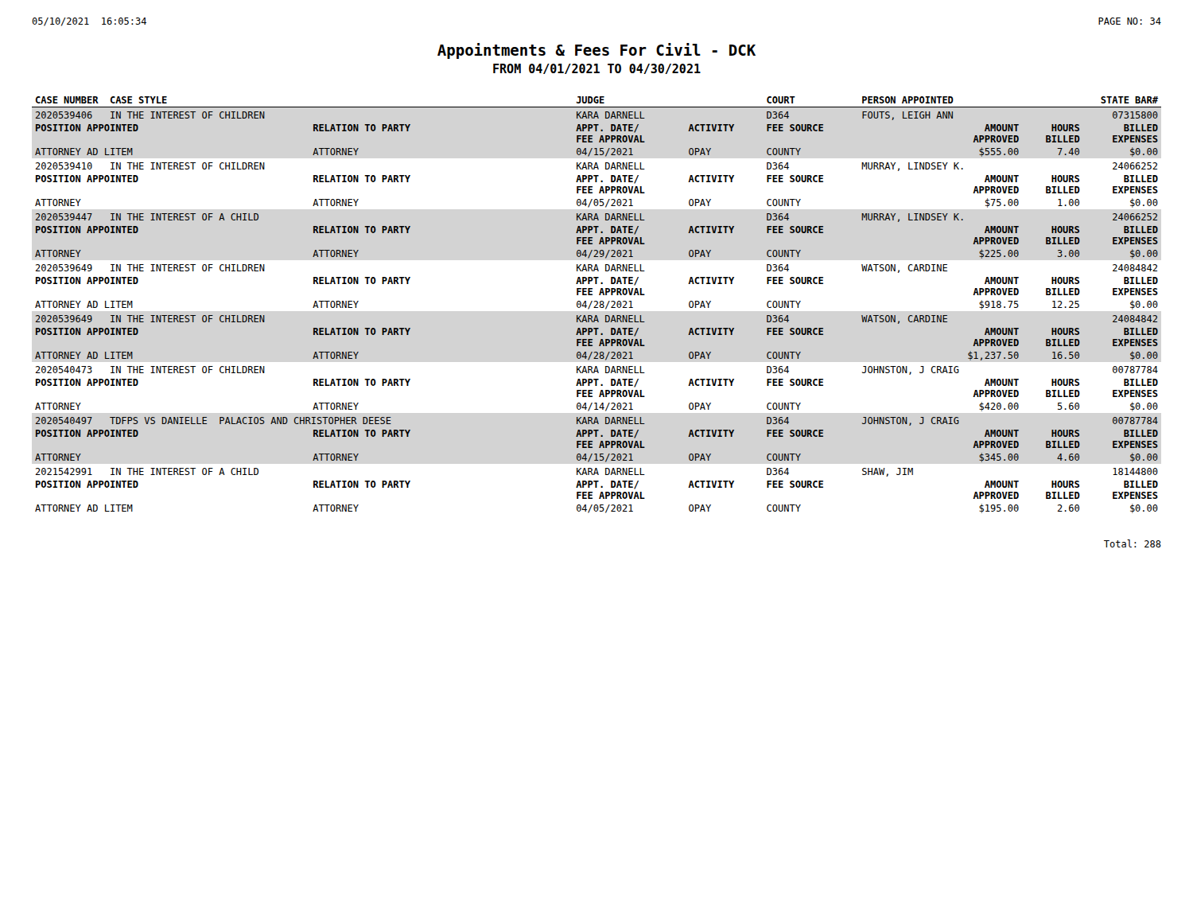05/10/2021 16:05:34 PAGE NO: 34
Appointments & Fees For Civil - DCK
FROM 04/01/2021 TO 04/30/2021
| CASE NUMBER CASE STYLE | JUDGE | COURT | PERSON APPOINTED | STATE BAR# |
| --- | --- | --- | --- | --- |
| 2020539406 IN THE INTEREST OF CHILDREN | KARA DARNELL | D364 | FOUTS, LEIGH ANN | 07315800 |
| POSITION APPOINTED | RELATION TO PARTY | APPT. DATE/ FEE APPROVAL | ACTIVITY | FEE SOURCE | AMOUNT APPROVED | HOURS BILLED | BILLED EXPENSES |
| ATTORNEY AD LITEM | ATTORNEY | 04/15/2021 | OPAY | COUNTY | $555.00 | 7.40 | $0.00 |
| 2020539410 IN THE INTEREST OF CHILDREN | KARA DARNELL | D364 | MURRAY, LINDSEY K. | 24066252 |
| POSITION APPOINTED | RELATION TO PARTY | APPT. DATE/ FEE APPROVAL | ACTIVITY | FEE SOURCE | AMOUNT APPROVED | HOURS BILLED | BILLED EXPENSES |
| ATTORNEY | ATTORNEY | 04/05/2021 | OPAY | COUNTY | $75.00 | 1.00 | $0.00 |
| 2020539447 IN THE INTEREST OF A CHILD | KARA DARNELL | D364 | MURRAY, LINDSEY K. | 24066252 |
| POSITION APPOINTED | RELATION TO PARTY | APPT. DATE/ FEE APPROVAL | ACTIVITY | FEE SOURCE | AMOUNT APPROVED | HOURS BILLED | BILLED EXPENSES |
| ATTORNEY | ATTORNEY | 04/29/2021 | OPAY | COUNTY | $225.00 | 3.00 | $0.00 |
| 2020539649 IN THE INTEREST OF CHILDREN | KARA DARNELL | D364 | WATSON, CARDINE | 24084842 |
| POSITION APPOINTED | RELATION TO PARTY | APPT. DATE/ FEE APPROVAL | ACTIVITY | FEE SOURCE | AMOUNT APPROVED | HOURS BILLED | BILLED EXPENSES |
| ATTORNEY AD LITEM | ATTORNEY | 04/28/2021 | OPAY | COUNTY | $918.75 | 12.25 | $0.00 |
| 2020539649 IN THE INTEREST OF CHILDREN | KARA DARNELL | D364 | WATSON, CARDINE | 24084842 |
| POSITION APPOINTED | RELATION TO PARTY | APPT. DATE/ FEE APPROVAL | ACTIVITY | FEE SOURCE | AMOUNT APPROVED | HOURS BILLED | BILLED EXPENSES |
| ATTORNEY AD LITEM | ATTORNEY | 04/28/2021 | OPAY | COUNTY | $1,237.50 | 16.50 | $0.00 |
| 2020540473 IN THE INTEREST OF CHILDREN | KARA DARNELL | D364 | JOHNSTON, J CRAIG | 00787784 |
| POSITION APPOINTED | RELATION TO PARTY | APPT. DATE/ FEE APPROVAL | ACTIVITY | FEE SOURCE | AMOUNT APPROVED | HOURS BILLED | BILLED EXPENSES |
| ATTORNEY | ATTORNEY | 04/14/2021 | OPAY | COUNTY | $420.00 | 5.60 | $0.00 |
| 2020540497 TDFPS VS DANIELLE PALACIOS AND CHRISTOPHER DEESE | KARA DARNELL | D364 | JOHNSTON, J CRAIG | 00787784 |
| POSITION APPOINTED | RELATION TO PARTY | APPT. DATE/ FEE APPROVAL | ACTIVITY | FEE SOURCE | AMOUNT APPROVED | HOURS BILLED | BILLED EXPENSES |
| ATTORNEY | ATTORNEY | 04/15/2021 | OPAY | COUNTY | $345.00 | 4.60 | $0.00 |
| 2021542991 IN THE INTEREST OF A CHILD | KARA DARNELL | D364 | SHAW, JIM | 18144800 |
| POSITION APPOINTED | RELATION TO PARTY | APPT. DATE/ FEE APPROVAL | ACTIVITY | FEE SOURCE | AMOUNT APPROVED | HOURS BILLED | BILLED EXPENSES |
| ATTORNEY AD LITEM | ATTORNEY | 04/05/2021 | OPAY | COUNTY | $195.00 | 2.60 | $0.00 |
Total: 288